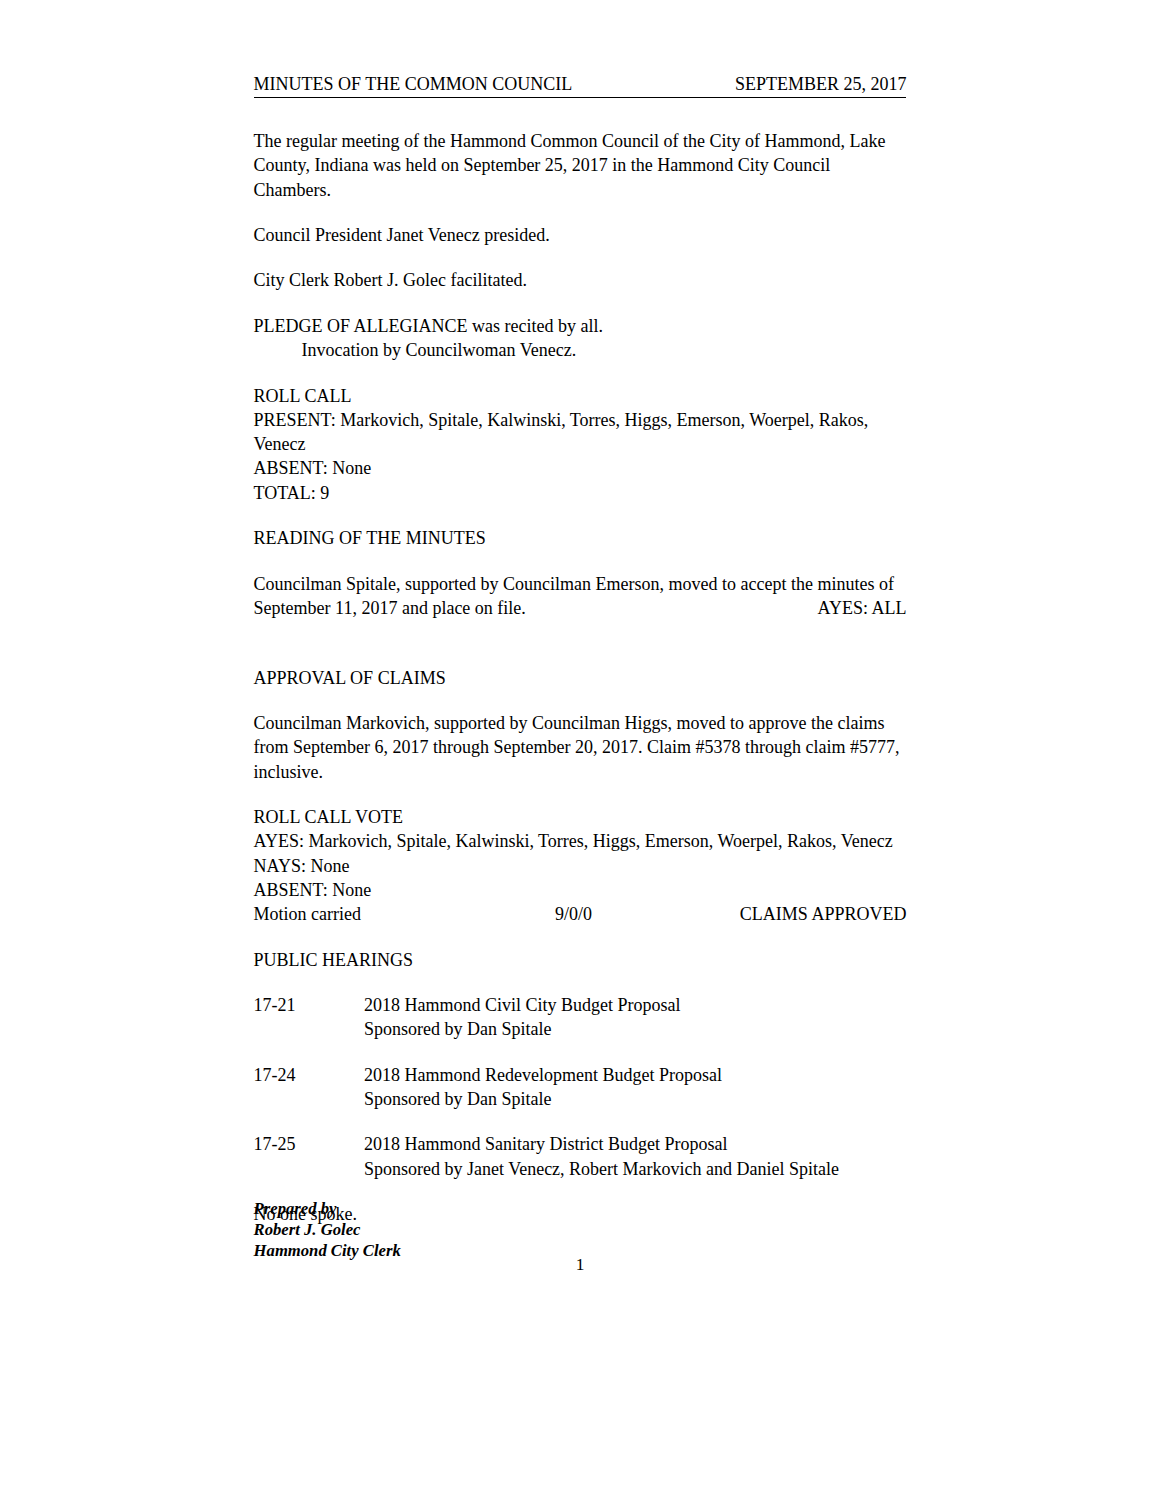MINUTES OF THE COMMON COUNCIL
SEPTEMBER 25, 2017
The regular meeting of the Hammond Common Council of the City of Hammond, Lake County, Indiana was held on September 25, 2017 in the Hammond City Council Chambers.
Council President Janet Venecz presided.
City Clerk Robert J. Golec facilitated.
PLEDGE OF ALLEGIANCE was recited by all.
Invocation by Councilwoman Venecz.
ROLL CALL
PRESENT: Markovich, Spitale, Kalwinski, Torres, Higgs, Emerson, Woerpel, Rakos, Venecz
ABSENT: None
TOTAL: 9
READING OF THE MINUTES
Councilman Spitale, supported by Councilman Emerson, moved to accept the minutes of September 11, 2017 and place on file. AYES: ALL
APPROVAL OF CLAIMS
Councilman Markovich, supported by Councilman Higgs, moved to approve the claims from September 6, 2017 through September 20, 2017. Claim #5378 through claim #5777, inclusive.
ROLL CALL VOTE
AYES: Markovich, Spitale, Kalwinski, Torres, Higgs, Emerson, Woerpel, Rakos, Venecz
NAYS: None
ABSENT: None
Motion carried
9/0/0
CLAIMS APPROVED
PUBLIC HEARINGS
17-21
2018 Hammond Civil City Budget Proposal
Sponsored by Dan Spitale
17-24
2018 Hammond Redevelopment Budget Proposal
Sponsored by Dan Spitale
17-25
2018 Hammond Sanitary District Budget Proposal
Sponsored by Janet Venecz, Robert Markovich and Daniel Spitale
No one spoke.
Prepared by
Robert J. Golec
Hammond City Clerk
1